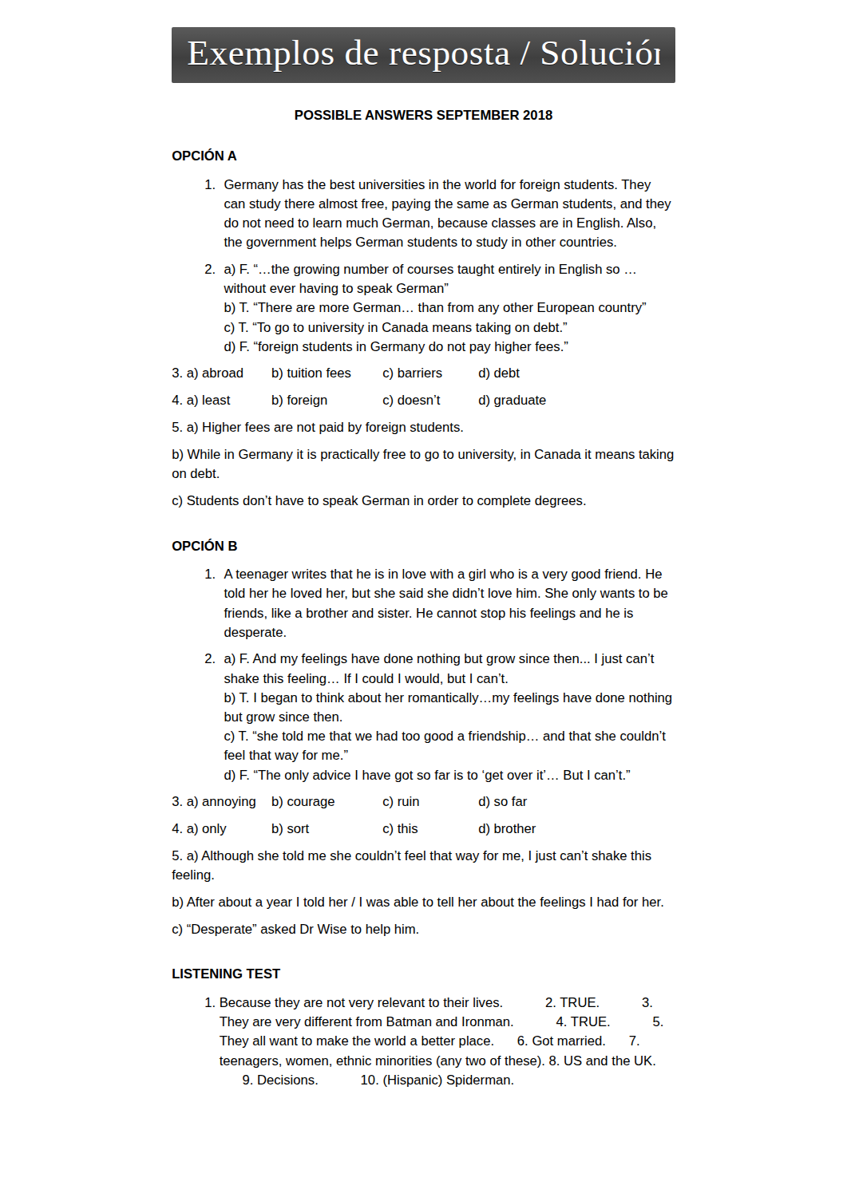Exemplos de resposta / Solucións
POSSIBLE ANSWERS SEPTEMBER 2018
OPCIÓN A
Germany has the best universities in the world for foreign students. They can study there almost free, paying the same as German students, and they do not need to learn much German, because classes are in English. Also, the government helps German students to study in other countries.
a) F. “…the growing number of courses taught entirely in English so … without ever having to speak German”
b) T. “There are more German… than from any other European country”
c) T. “To go to university in Canada means taking on debt.”
d) F. “foreign students in Germany do not pay higher fees.”
3. a) abroad b) tuition fees c) barriers d) debt
4. a) least b) foreign c) doesn’t d) graduate
5. a) Higher fees are not paid by foreign students.
b) While in Germany it is practically free to go to university, in Canada it means taking on debt.
c) Students don’t have to speak German in order to complete degrees.
OPCIÓN B
A teenager writes that he is in love with a girl who is a very good friend. He told her he loved her, but she said she didn’t love him. She only wants to be friends, like a brother and sister. He cannot stop his feelings and he is desperate.
a) F. And my feelings have done nothing but grow since then... I just can’t shake this feeling… If I could I would, but I can’t.
b) T. I began to think about her romantically…my feelings have done nothing but grow since then.
c) T. “she told me that we had too good a friendship… and that she couldn’t feel that way for me.”
d) F. “The only advice I have got so far is to ‘get over it’… But I can’t.”
3. a) annoying b) courage c) ruin d) so far
4. a) only b) sort c) this d) brother
5. a) Although she told me she couldn’t feel that way for me, I just can’t shake this feeling.
b) After about a year I told her / I was able to tell her about the feelings I had for her.
c) “Desperate” asked Dr Wise to help him.
LISTENING TEST
Because they are not very relevant to their lives. 2. TRUE. 3. They are very different from Batman and Ironman. 4. TRUE. 5. They all want to make the world a better place. 6. Got married. 7. teenagers, women, ethnic minorities (any two of these). 8. US and the UK. 9. Decisions. 10. (Hispanic) Spiderman.